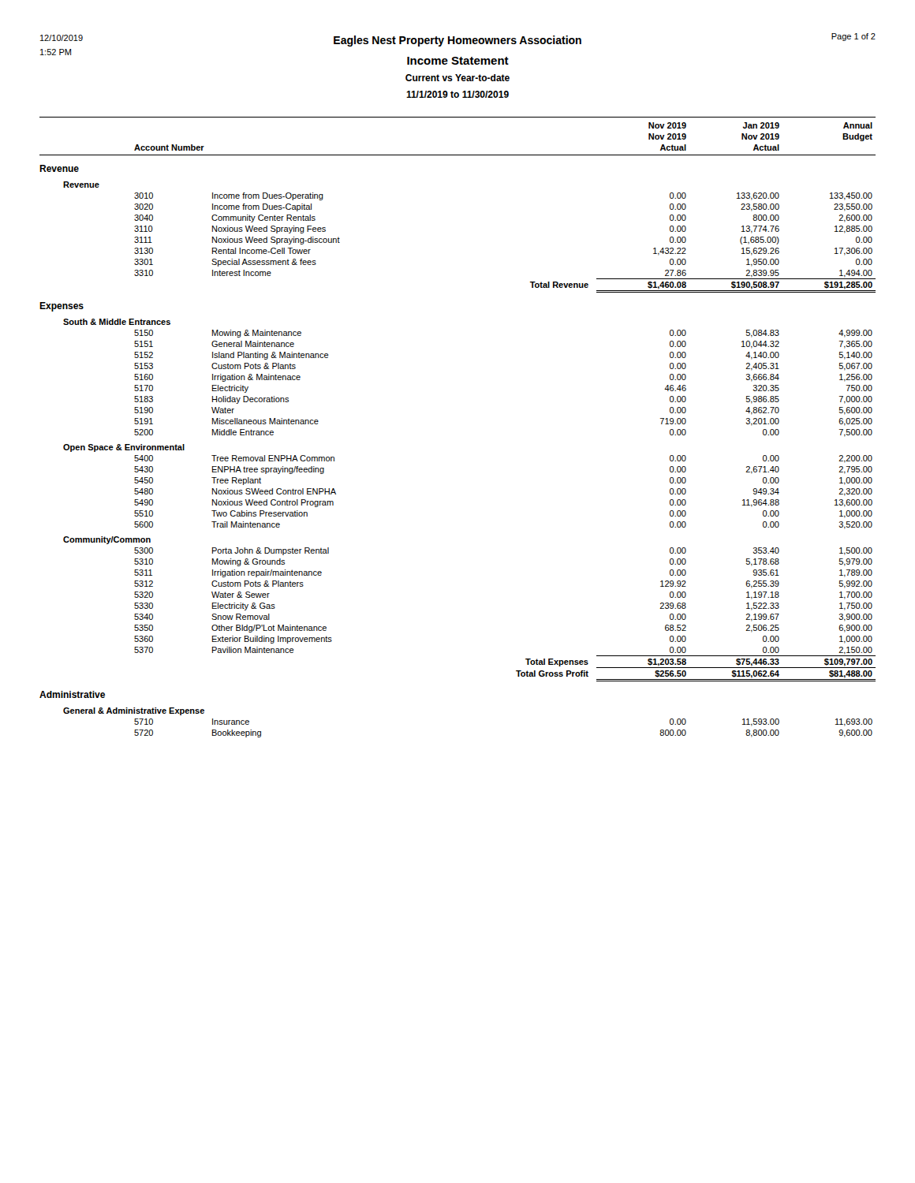12/10/2019
1:52 PM
Page 1 of 2
Eagles Nest Property Homeowners Association
Income Statement
Current vs Year-to-date
11/1/2019 to 11/30/2019
| | Nov 2019 | Jan 2019 | Annual |
| --- | --- | --- | --- |
| | Nov 2019 | Nov 2019 | Budget |
| Account Number | Actual | Actual | |
| Revenue |
| Revenue |
| 3010 | Income from Dues-Operating | 0.00 | 133,620.00 | 133,450.00 |
| 3020 | Income from Dues-Capital | 0.00 | 23,580.00 | 23,550.00 |
| 3040 | Community Center Rentals | 0.00 | 800.00 | 2,600.00 |
| 3110 | Noxious Weed Spraying Fees | 0.00 | 13,774.76 | 12,885.00 |
| 3111 | Noxious Weed Spraying-discount | 0.00 | (1,685.00) | 0.00 |
| 3130 | Rental Income-Cell Tower | 1,432.22 | 15,629.26 | 17,306.00 |
| 3301 | Special Assessment & fees | 0.00 | 1,950.00 | 0.00 |
| 3310 | Interest Income | 27.86 | 2,839.95 | 1,494.00 |
| Total Revenue | $1,460.08 | $190,508.97 | $191,285.00 |
| Expenses |
| South & Middle Entrances |
| 5150 | Mowing & Maintenance | 0.00 | 5,084.83 | 4,999.00 |
| 5151 | General Maintenance | 0.00 | 10,044.32 | 7,365.00 |
| 5152 | Island Planting & Maintenance | 0.00 | 4,140.00 | 5,140.00 |
| 5153 | Custom Pots & Plants | 0.00 | 2,405.31 | 5,067.00 |
| 5160 | Irrigation & Maintenace | 0.00 | 3,666.84 | 1,256.00 |
| 5170 | Electricity | 46.46 | 320.35 | 750.00 |
| 5183 | Holiday Decorations | 0.00 | 5,986.85 | 7,000.00 |
| 5190 | Water | 0.00 | 4,862.70 | 5,600.00 |
| 5191 | Miscellaneous Maintenance | 719.00 | 3,201.00 | 6,025.00 |
| 5200 | Middle Entrance | 0.00 | 0.00 | 7,500.00 |
| Open Space & Environmental |
| 5400 | Tree Removal ENPHA Common | 0.00 | 0.00 | 2,200.00 |
| 5430 | ENPHA tree spraying/feeding | 0.00 | 2,671.40 | 2,795.00 |
| 5450 | Tree Replant | 0.00 | 0.00 | 1,000.00 |
| 5480 | Noxious SWeed Control ENPHA | 0.00 | 949.34 | 2,320.00 |
| 5490 | Noxious Weed Control Program | 0.00 | 11,964.88 | 13,600.00 |
| 5510 | Two Cabins Preservation | 0.00 | 0.00 | 1,000.00 |
| 5600 | Trail Maintenance | 0.00 | 0.00 | 3,520.00 |
| Community/Common |
| 5300 | Porta John & Dumpster Rental | 0.00 | 353.40 | 1,500.00 |
| 5310 | Mowing & Grounds | 0.00 | 5,178.68 | 5,979.00 |
| 5311 | Irrigation repair/maintenance | 0.00 | 935.61 | 1,789.00 |
| 5312 | Custom Pots & Planters | 129.92 | 6,255.39 | 5,992.00 |
| 5320 | Water & Sewer | 0.00 | 1,197.18 | 1,700.00 |
| 5330 | Electricity & Gas | 239.68 | 1,522.33 | 1,750.00 |
| 5340 | Snow Removal | 0.00 | 2,199.67 | 3,900.00 |
| 5350 | Other Bldg/P'Lot Maintenance | 68.52 | 2,506.25 | 6,900.00 |
| 5360 | Exterior Building Improvements | 0.00 | 0.00 | 1,000.00 |
| 5370 | Pavilion Maintenance | 0.00 | 0.00 | 2,150.00 |
| Total Expenses | $1,203.58 | $75,446.33 | $109,797.00 |
| Total Gross Profit | $256.50 | $115,062.64 | $81,488.00 |
| Administrative |
| General & Administrative Expense |
| 5710 | Insurance | 0.00 | 11,593.00 | 11,693.00 |
| 5720 | Bookkeeping | 800.00 | 8,800.00 | 9,600.00 |